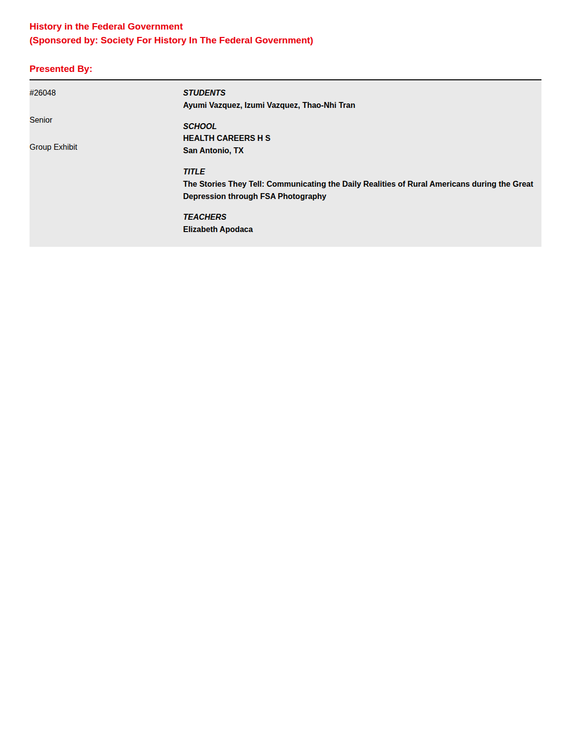History in the Federal Government
(Sponsored by: Society For History In The Federal Government)
Presented By:
| #26048 Senior Group Exhibit | STUDENTS Ayumi Vazquez, Izumi Vazquez, Thao-Nhi Tran SCHOOL HEALTH CAREERS H S San Antonio, TX TITLE The Stories They Tell: Communicating the Daily Realities of Rural Americans during the Great Depression through FSA Photography TEACHERS Elizabeth Apodaca |